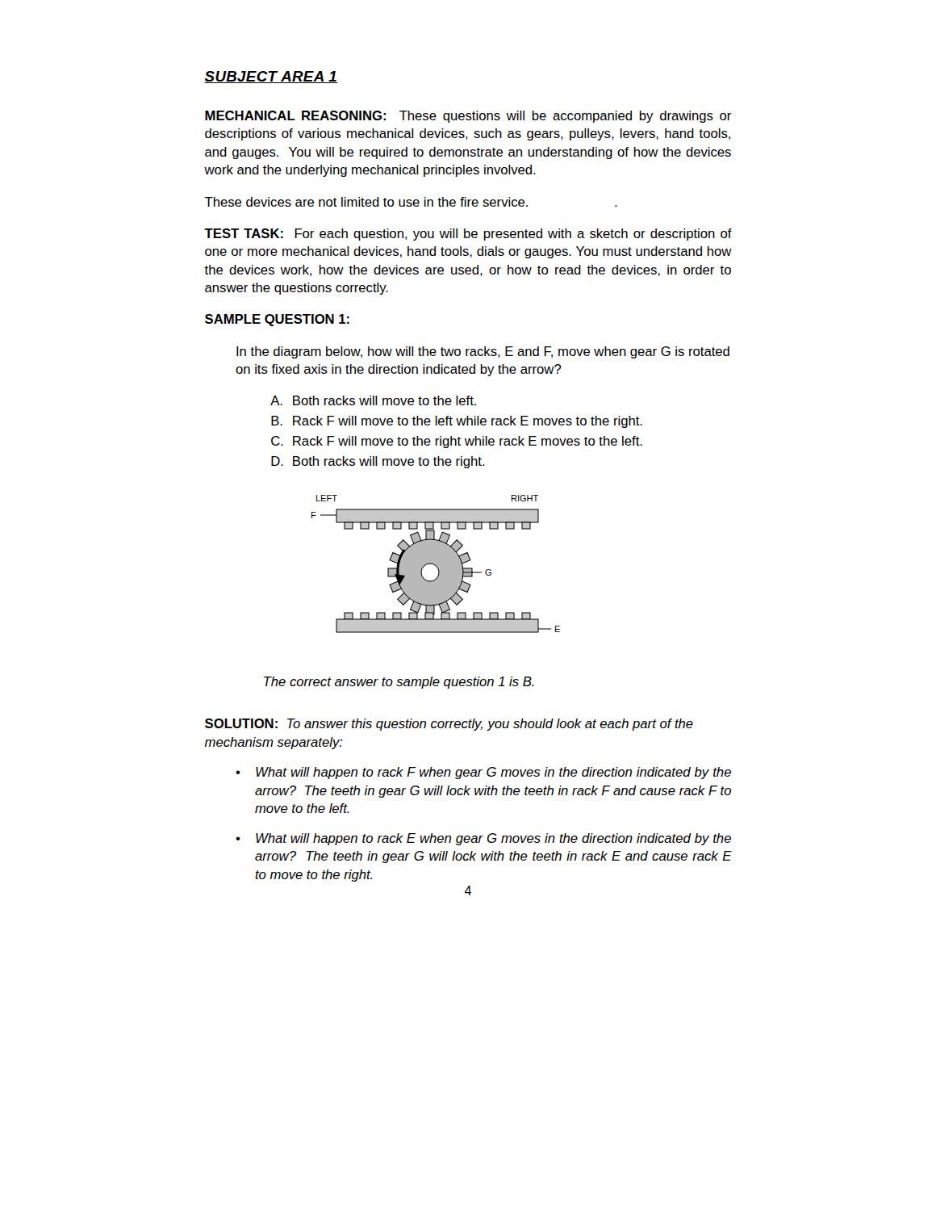SUBJECT AREA 1
MECHANICAL REASONING: These questions will be accompanied by drawings or descriptions of various mechanical devices, such as gears, pulleys, levers, hand tools, and gauges. You will be required to demonstrate an understanding of how the devices work and the underlying mechanical principles involved.
These devices are not limited to use in the fire service..
TEST TASK: For each question, you will be presented with a sketch or description of one or more mechanical devices, hand tools, dials or gauges. You must understand how the devices work, how the devices are used, or how to read the devices, in order to answer the questions correctly.
SAMPLE QUESTION 1:
In the diagram below, how will the two racks, E and F, move when gear G is rotated on its fixed axis in the direction indicated by the arrow?
A. Both racks will move to the left.
B. Rack F will move to the left while rack E moves to the right.
C. Rack F will move to the right while rack E moves to the left.
D. Both racks will move to the right.
LEFT RIGHT F G E
The correct answer to sample question 1 is B.
SOLUTION: To answer this question correctly, you should look at each part of the mechanism separately:
What will happen to rack F when gear G moves in the direction indicated by the arrow? The teeth in gear G will lock with the teeth in rack F and cause rack F to move to the left.
What will happen to rack E when gear G moves in the direction indicated by the arrow? The teeth in gear G will lock with the teeth in rack E and cause rack E to move to the right.
4